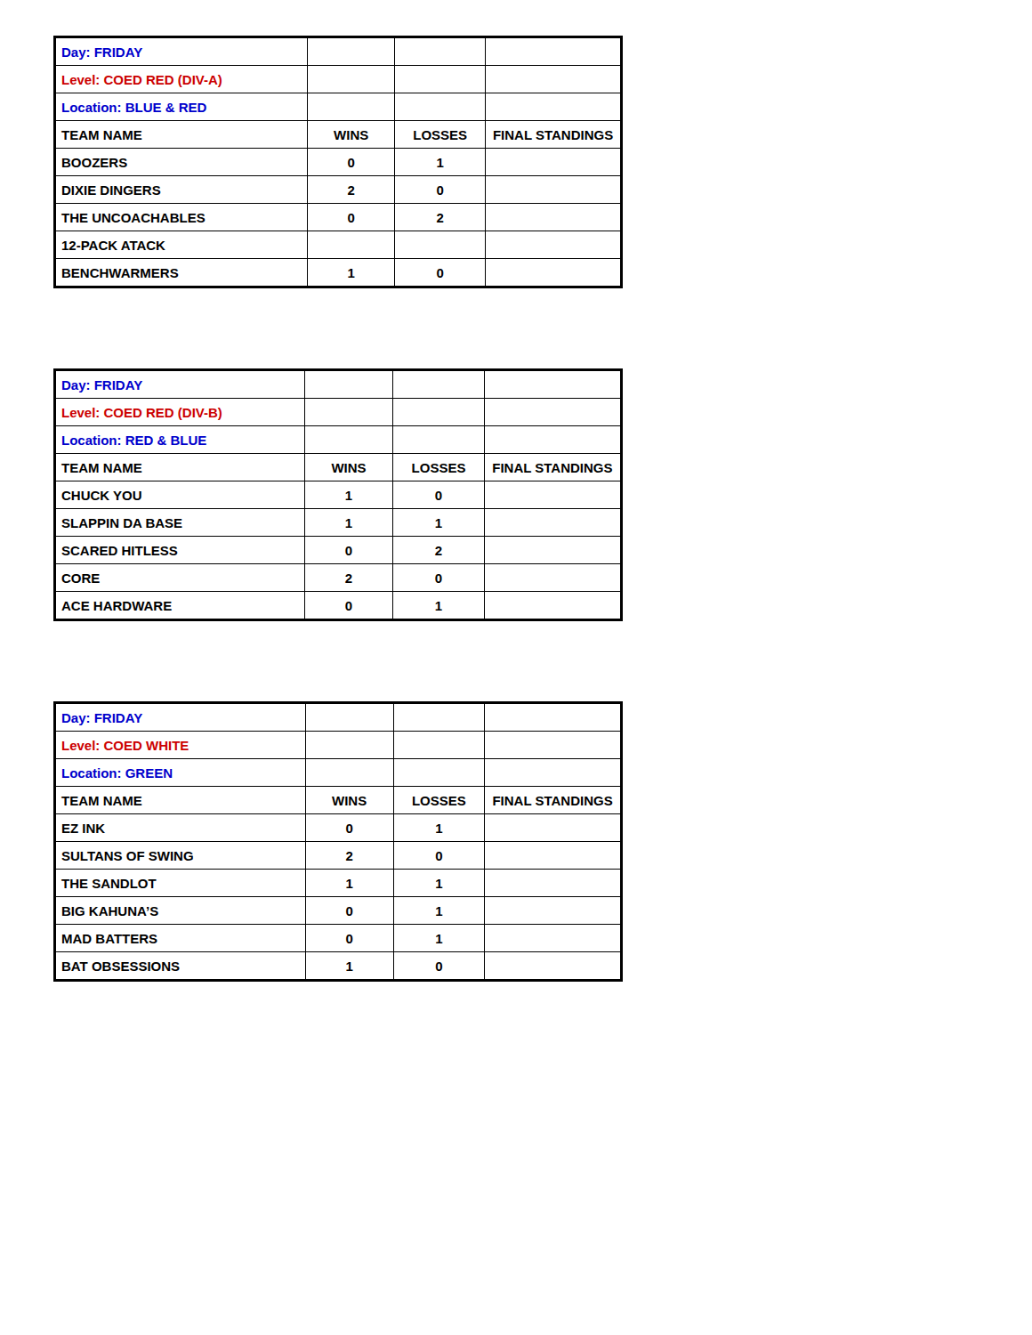| Day: FRIDAY | | | |
| Level: COED RED (DIV-A) | | | |
| Location: BLUE & RED | | | |
| TEAM NAME | WINS | LOSSES | FINAL STANDINGS |
| BOOZERS | 0 | 1 | |
| DIXIE DINGERS | 2 | 0 | |
| THE UNCOACHABLES | 0 | 2 | |
| 12-PACK ATACK | | | |
| BENCHWARMERS | 1 | 0 | |
| Day: FRIDAY | | | |
| Level: COED RED (DIV-B) | | | |
| Location: RED & BLUE | | | |
| TEAM NAME | WINS | LOSSES | FINAL STANDINGS |
| CHUCK YOU | 1 | 0 | |
| SLAPPIN DA BASE | 1 | 1 | |
| SCARED HITLESS | 0 | 2 | |
| CORE | 2 | 0 | |
| ACE HARDWARE | 0 | 1 | |
| Day: FRIDAY | | | |
| Level: COED WHITE | | | |
| Location: GREEN | | | |
| TEAM NAME | WINS | LOSSES | FINAL STANDINGS |
| EZ INK | 0 | 1 | |
| SULTANS OF SWING | 2 | 0 | |
| THE SANDLOT | 1 | 1 | |
| BIG KAHUNA’S | 0 | 1 | |
| MAD BATTERS | 0 | 1 | |
| BAT OBSESSIONS | 1 | 0 | |